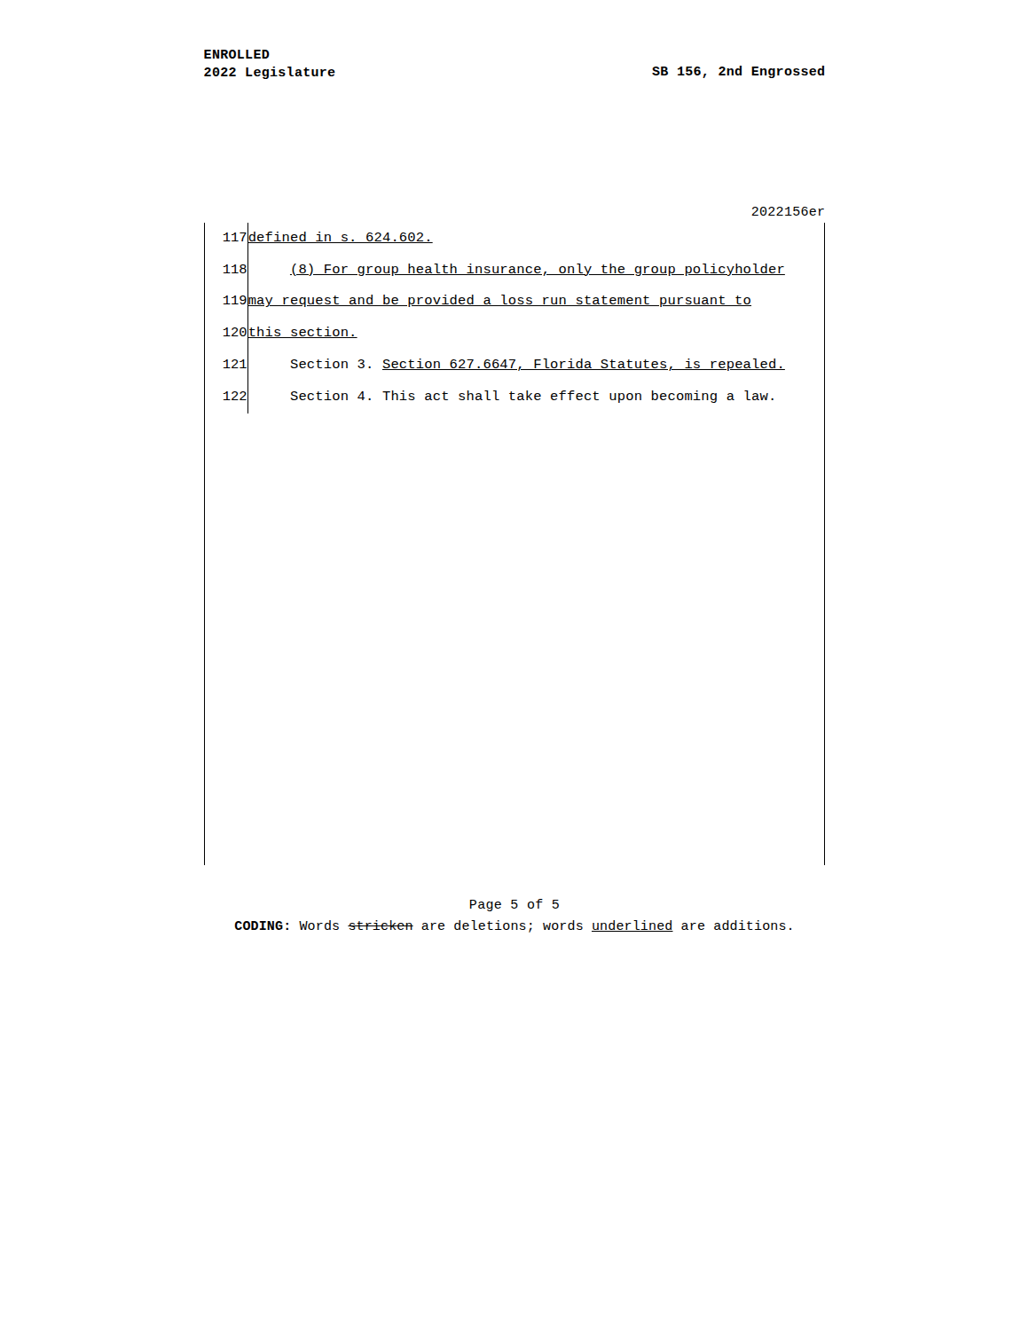ENROLLED
2022 Legislature
SB 156, 2nd Engrossed
2022156er
| 117 | defined in s. 624.602. |
| 118 | (8) For group health insurance, only the group policyholder |
| 119 | may request and be provided a loss run statement pursuant to |
| 120 | this section. |
| 121 | Section 3. Section 627.6647, Florida Statutes, is repealed. |
| 122 | Section 4. This act shall take effect upon becoming a law. |
Page 5 of 5
CODING: Words stricken are deletions; words underlined are additions.